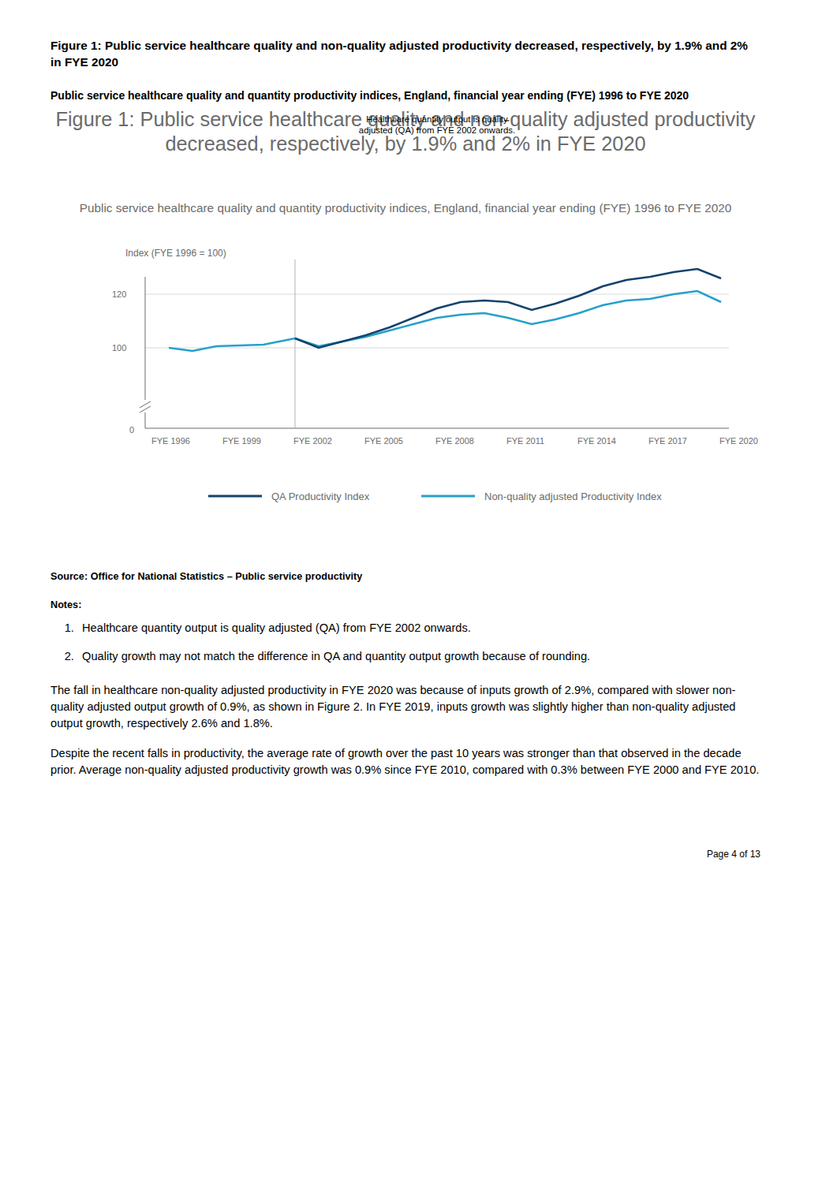Figure 1: Public service healthcare quality and non-quality adjusted productivity decreased, respectively, by 1.9% and 2% in FYE 2020
Public service healthcare quality and quantity productivity indices, England, financial year ending (FYE) 1996 to FYE 2020
Figure 1: Public service healthcare quality and non-quality adjusted productivity decreased, respectively, by 1.9% and 2% in FYE 2020
Healthcare quantity output is quality adjusted (QA) from FYE 2002 onwards.
Public service healthcare quality and quantity productivity indices, England, financial year ending (FYE) 1996 to FYE 2020
Index (FYE 1996 = 100) 120 100 0 FYE 1996 FYE 1999 FYE 2002 FYE 2005 FYE 2008 FYE 2011 FYE 2014 FYE 2017 FYE 2020 QA Productivity Index Non-quality adjusted Productivity Index
Source: Office for National Statistics – Public service productivity
Notes:
Healthcare quantity output is quality adjusted (QA) from FYE 2002 onwards.
Quality growth may not match the difference in QA and quantity output growth because of rounding.
The fall in healthcare non-quality adjusted productivity in FYE 2020 was because of inputs growth of 2.9%, compared with slower non-quality adjusted output growth of 0.9%, as shown in Figure 2. In FYE 2019, inputs growth was slightly higher than non-quality adjusted output growth, respectively 2.6% and 1.8%.
Despite the recent falls in productivity, the average rate of growth over the past 10 years was stronger than that observed in the decade prior. Average non-quality adjusted productivity growth was 0.9% since FYE 2010, compared with 0.3% between FYE 2000 and FYE 2010.
Page 4 of 13